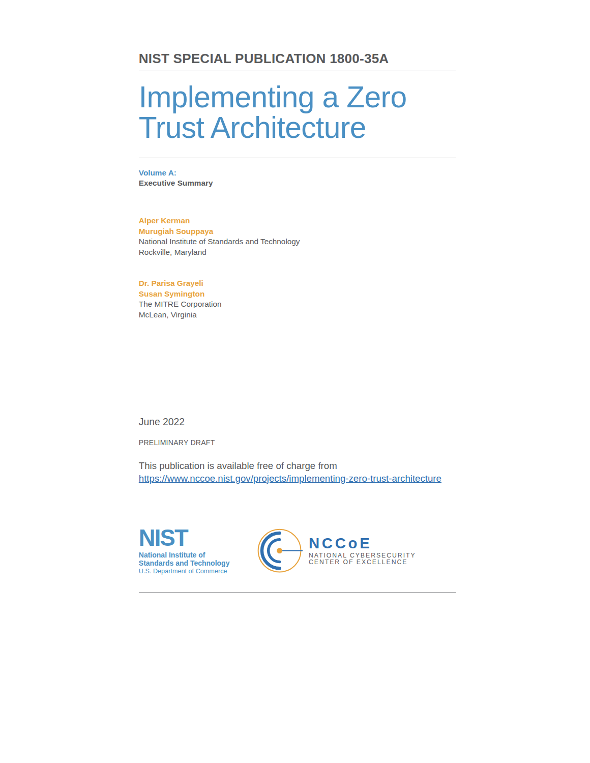NIST SPECIAL PUBLICATION 1800-35A
Implementing a Zero
Trust Architecture
Volume A: Executive Summary
Alper Kerman Murugiah Souppaya National Institute of Standards and Technology Rockville, Maryland
Dr. Parisa Grayeli Susan Symington The MITRE Corporation McLean, Virginia
June 2022
PRELIMINARY DRAFT
This publication is available free of charge from
https://www.nccoe.nist.gov/projects/implementing-zero-trust-architecture
NIST National Institute of
Standards and Technology U.S. Department of Commerce
NCCoE NATIONAL CYBERSECURITY
CENTER OF EXCELLENCE